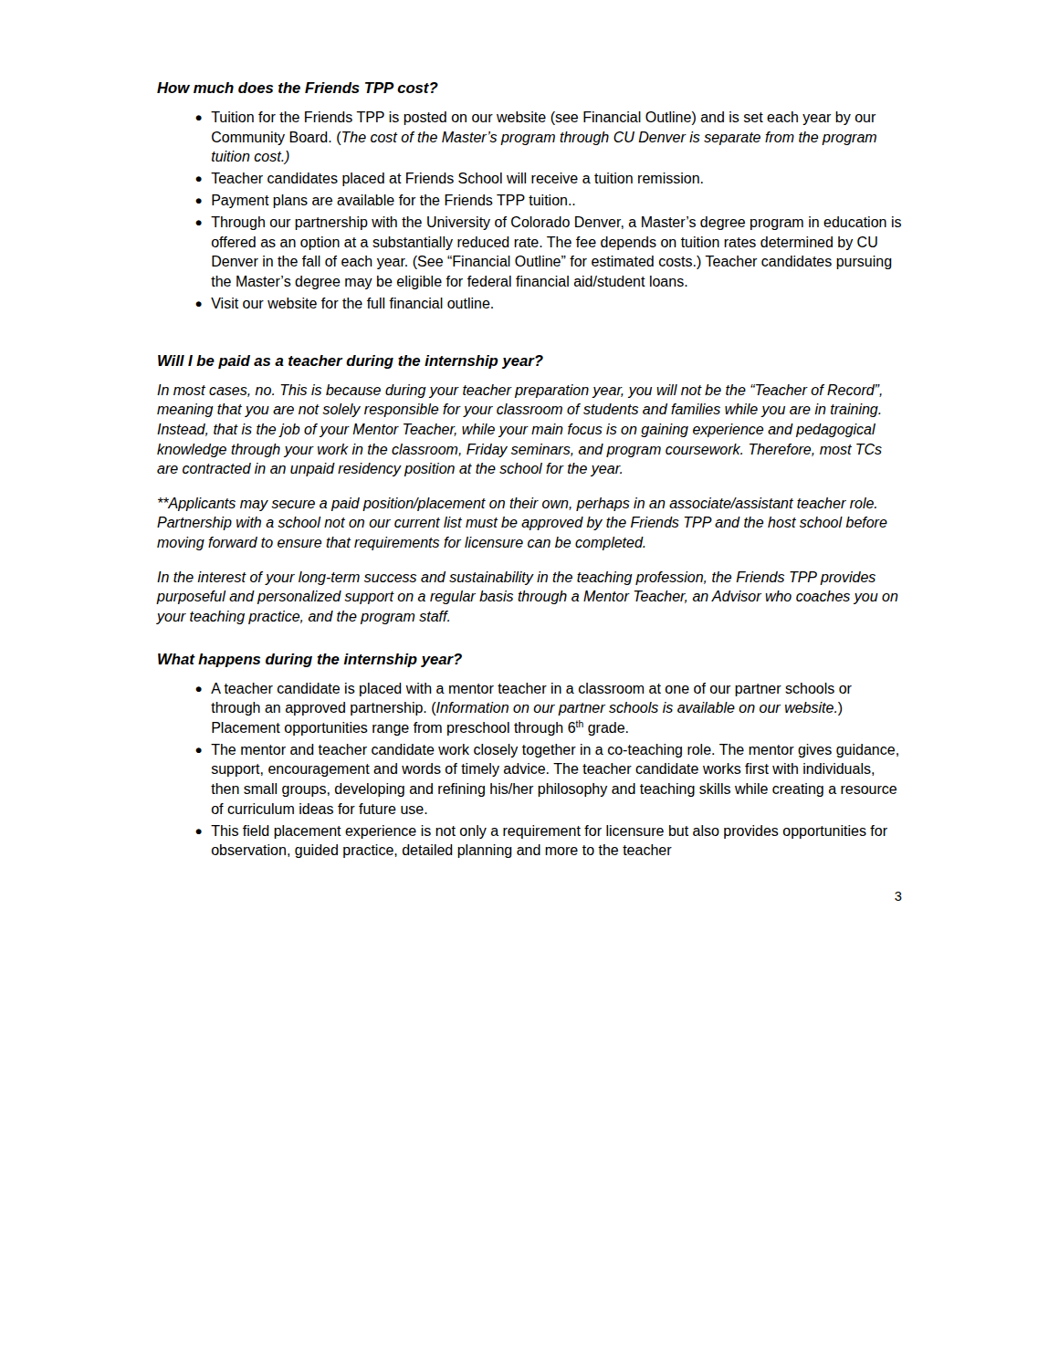How much does the Friends TPP cost?
Tuition for the Friends TPP is posted on our website (see Financial Outline) and is set each year by our Community Board. (The cost of the Master’s program through CU Denver is separate from the program tuition cost.)
Teacher candidates placed at Friends School will receive a tuition remission.
Payment plans are available for the Friends TPP tuition..
Through our partnership with the University of Colorado Denver, a Master’s degree program in education is offered as an option at a substantially reduced rate. The fee depends on tuition rates determined by CU Denver in the fall of each year. (See “Financial Outline” for estimated costs.) Teacher candidates pursuing the Master’s degree may be eligible for federal financial aid/student loans.
Visit our website for the full financial outline.
Will I be paid as a teacher during the internship year?
In most cases, no. This is because during your teacher preparation year, you will not be the “Teacher of Record”, meaning that you are not solely responsible for your classroom of students and families while you are in training. Instead, that is the job of your Mentor Teacher, while your main focus is on gaining experience and pedagogical knowledge through your work in the classroom, Friday seminars, and program coursework. Therefore, most TCs are contracted in an unpaid residency position at the school for the year.
**Applicants may secure a paid position/placement on their own, perhaps in an associate/assistant teacher role. Partnership with a school not on our current list must be approved by the Friends TPP and the host school before moving forward to ensure that requirements for licensure can be completed.
In the interest of your long-term success and sustainability in the teaching profession, the Friends TPP provides purposeful and personalized support on a regular basis through a Mentor Teacher, an Advisor who coaches you on your teaching practice, and the program staff.
What happens during the internship year?
A teacher candidate is placed with a mentor teacher in a classroom at one of our partner schools or through an approved partnership. (Information on our partner schools is available on our website.) Placement opportunities range from preschool through 6th grade.
The mentor and teacher candidate work closely together in a co-teaching role. The mentor gives guidance, support, encouragement and words of timely advice. The teacher candidate works first with individuals, then small groups, developing and refining his/her philosophy and teaching skills while creating a resource of curriculum ideas for future use.
This field placement experience is not only a requirement for licensure but also provides opportunities for observation, guided practice, detailed planning and more to the teacher
3